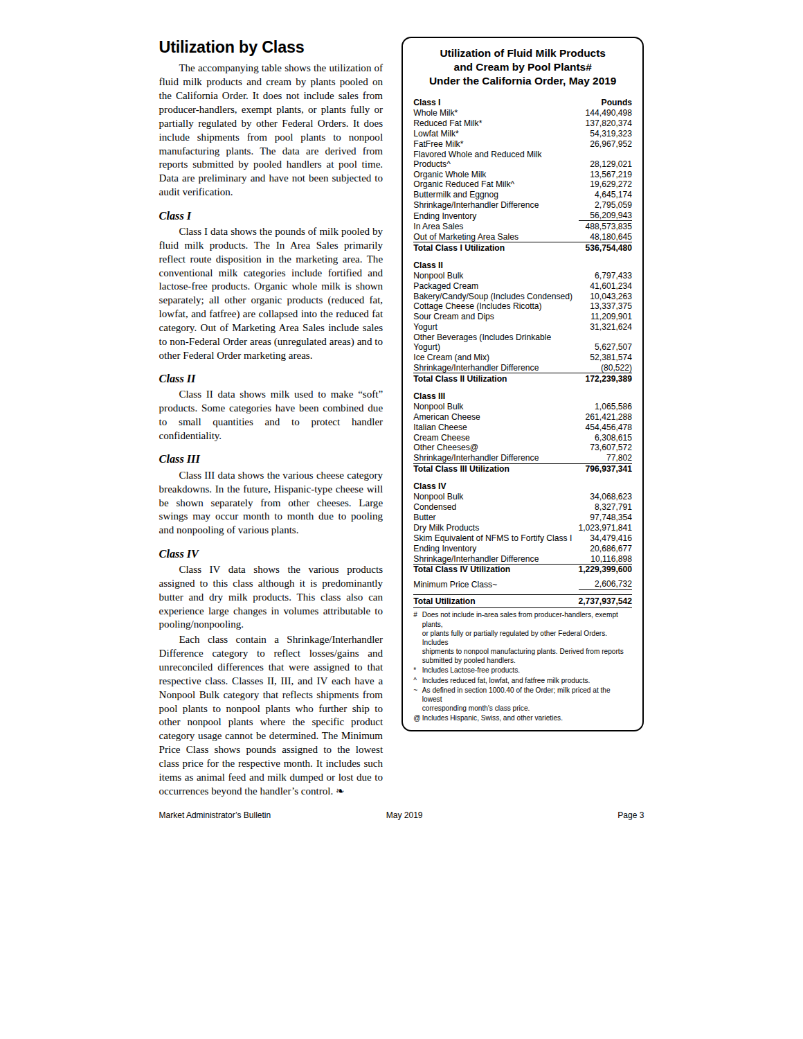Utilization by Class
The accompanying table shows the utilization of fluid milk products and cream by plants pooled on the California Order. It does not include sales from producer-handlers, exempt plants, or plants fully or partially regulated by other Federal Orders. It does include shipments from pool plants to nonpool manufacturing plants. The data are derived from reports submitted by pooled handlers at pool time. Data are preliminary and have not been subjected to audit verification.
Class I
Class I data shows the pounds of milk pooled by fluid milk products. The In Area Sales primarily reflect route disposition in the marketing area. The conventional milk categories include fortified and lactose-free products. Organic whole milk is shown separately; all other organic products (reduced fat, lowfat, and fatfree) are collapsed into the reduced fat category. Out of Marketing Area Sales include sales to non-Federal Order areas (unregulated areas) and to other Federal Order marketing areas.
Class II
Class II data shows milk used to make “soft” products. Some categories have been combined due to small quantities and to protect handler confidentiality.
Class III
Class III data shows the various cheese category breakdowns. In the future, Hispanic-type cheese will be shown separately from other cheeses. Large swings may occur month to month due to pooling and nonpooling of various plants.
Class IV
Class IV data shows the various products assigned to this class although it is predominantly butter and dry milk products. This class also can experience large changes in volumes attributable to pooling/nonpooling.
Each class contain a Shrinkage/Interhandler Difference category to reflect losses/gains and unreconciled differences that were assigned to that respective class. Classes II, III, and IV each have a Nonpool Bulk category that reflects shipments from pool plants to nonpool plants who further ship to other nonpool plants where the specific product category usage cannot be determined. The Minimum Price Class shows pounds assigned to the lowest class price for the respective month. It includes such items as animal feed and milk dumped or lost due to occurrences beyond the handler’s control. ❧
Utilization of Fluid Milk Products
and Cream by Pool Plants#
Under the California Order, May 2019
| Class I | Pounds |
| Whole Milk* | 144,490,498 |
| Reduced Fat Milk* | 137,820,374 |
| Lowfat Milk* | 54,319,323 |
| FatFree Milk* | 26,967,952 |
| Flavored Whole and Reduced Milk Products^ | 28,129,021 |
| Organic Whole Milk | 13,567,219 |
| Organic Reduced Fat Milk^ | 19,629,272 |
| Buttermilk and Eggnog | 4,645,174 |
| Shrinkage/Interhandler Difference | 2,795,059 |
| Ending Inventory | 56,209,943 |
| In Area Sales | 488,573,835 |
| Out of Marketing Area Sales | 48,180,645 |
| Total Class I Utilization | 536,754,480 |
| Class II | |
| Nonpool Bulk | 6,797,433 |
| Packaged Cream | 41,601,234 |
| Bakery/Candy/Soup (Includes Condensed) | 10,043,263 |
| Cottage Cheese (Includes Ricotta) | 13,337,375 |
| Sour Cream and Dips | 11,209,901 |
| Yogurt | 31,321,624 |
| Other Beverages (Includes Drinkable Yogurt) | 5,627,507 |
| Ice Cream (and Mix) | 52,381,574 |
| Shrinkage/Interhandler Difference | (80,522) |
| Total Class II Utilization | 172,239,389 |
| Class III | |
| Nonpool Bulk | 1,065,586 |
| American Cheese | 261,421,288 |
| Italian Cheese | 454,456,478 |
| Cream Cheese | 6,308,615 |
| Other Cheeses@ | 73,607,572 |
| Shrinkage/Interhandler Difference | 77,802 |
| Total Class III Utilization | 796,937,341 |
| Class IV | |
| Nonpool Bulk | 34,068,623 |
| Condensed | 8,327,791 |
| Butter | 97,748,354 |
| Dry Milk Products | 1,023,971,841 |
| Skim Equivalent of NFMS to Fortify Class I | 34,479,416 |
| Ending Inventory | 20,686,677 |
| Shrinkage/Interhandler Difference | 10,116,898 |
| Total Class IV Utilization | 1,229,399,600 |
| Minimum Price Class~ | 2,606,732 |
| Total Utilization | 2,737,937,542 |
# Does not include in-area sales from producer-handlers, exempt plants, or plants fully or partially regulated by other Federal Orders. Includes shipments to nonpool manufacturing plants. Derived from reports submitted by pooled handlers.
* Includes Lactose-free products.
^ Includes reduced fat, lowfat, and fatfree milk products.
~ As defined in section 1000.40 of the Order; milk priced at the lowest corresponding month's class price.
@ Includes Hispanic, Swiss, and other varieties.
Market Administrator’s Bulletin
May 2019
Page 3